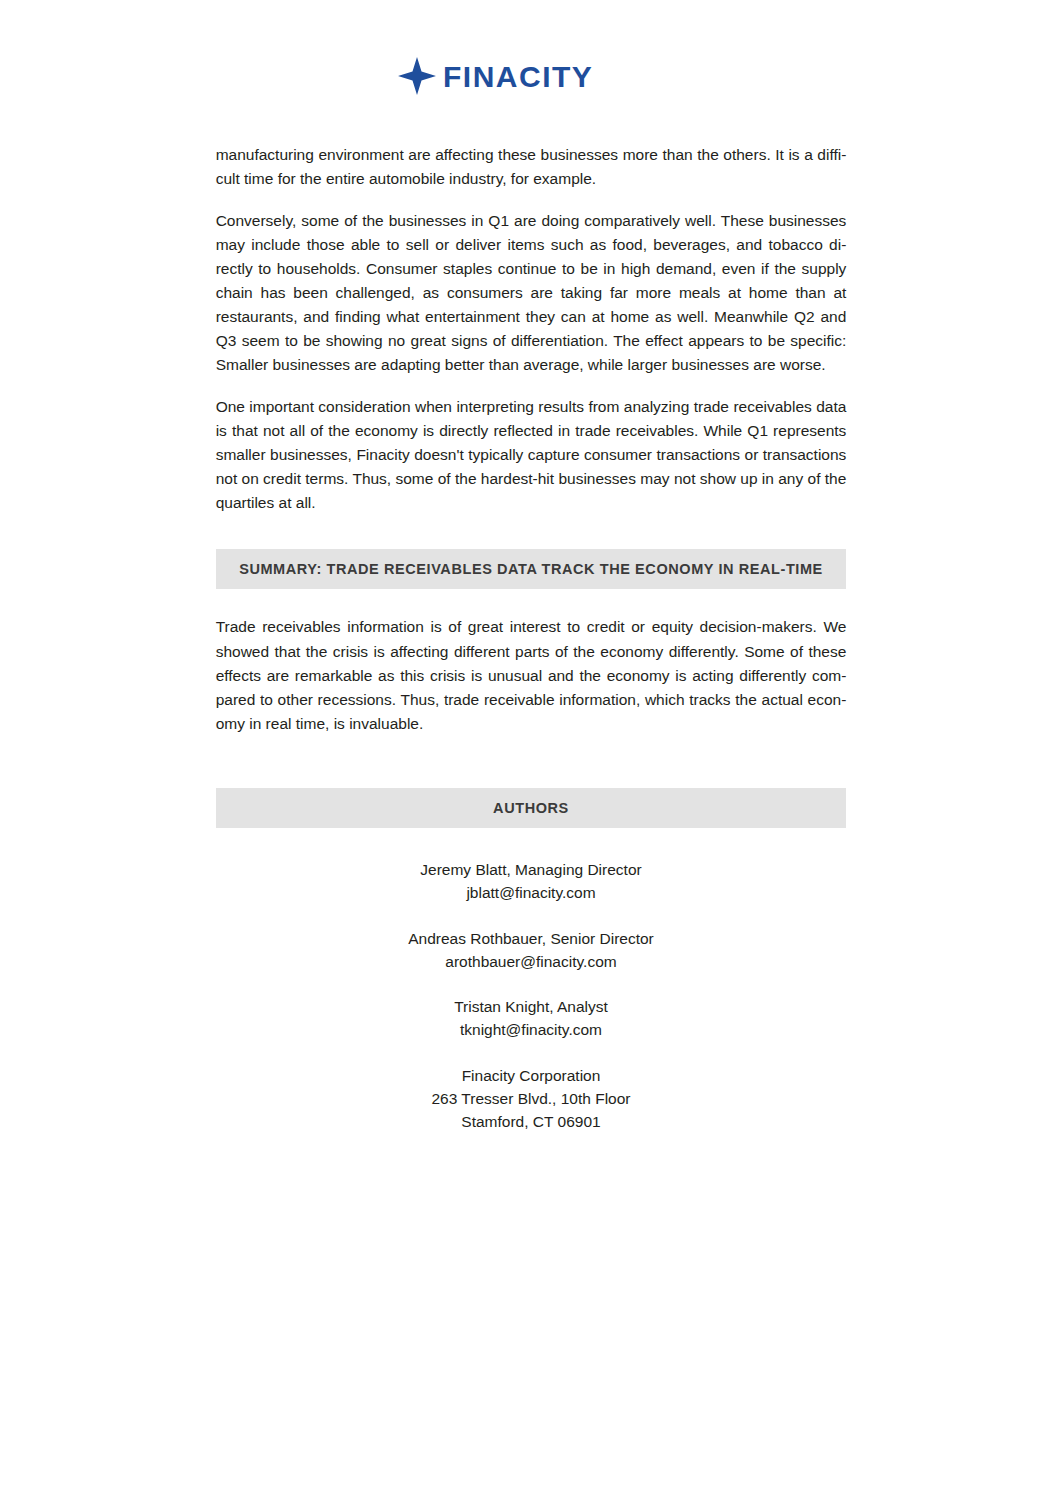FINACITY
manufacturing environment are affecting these businesses more than the others. It is a difficult time for the entire automobile industry, for example.
Conversely, some of the businesses in Q1 are doing comparatively well. These businesses may include those able to sell or deliver items such as food, beverages, and tobacco directly to households. Consumer staples continue to be in high demand, even if the supply chain has been challenged, as consumers are taking far more meals at home than at restaurants, and finding what entertainment they can at home as well. Meanwhile Q2 and Q3 seem to be showing no great signs of differentiation. The effect appears to be specific: Smaller businesses are adapting better than average, while larger businesses are worse.
One important consideration when interpreting results from analyzing trade receivables data is that not all of the economy is directly reflected in trade receivables. While Q1 represents smaller businesses, Finacity doesn't typically capture consumer transactions or transactions not on credit terms. Thus, some of the hardest-hit businesses may not show up in any of the quartiles at all.
Summary: Trade Receivables Data Track the Economy in Real-Time
Trade receivables information is of great interest to credit or equity decision-makers. We showed that the crisis is affecting different parts of the economy differently. Some of these effects are remarkable as this crisis is unusual and the economy is acting differently compared to other recessions. Thus, trade receivable information, which tracks the actual economy in real time, is invaluable.
Authors
Jeremy Blatt, Managing Director
jblatt@finacity.com
Andreas Rothbauer, Senior Director
arothbauer@finacity.com
Tristan Knight, Analyst
tknight@finacity.com
Finacity Corporation
263 Tresser Blvd., 10th Floor
Stamford, CT 06901